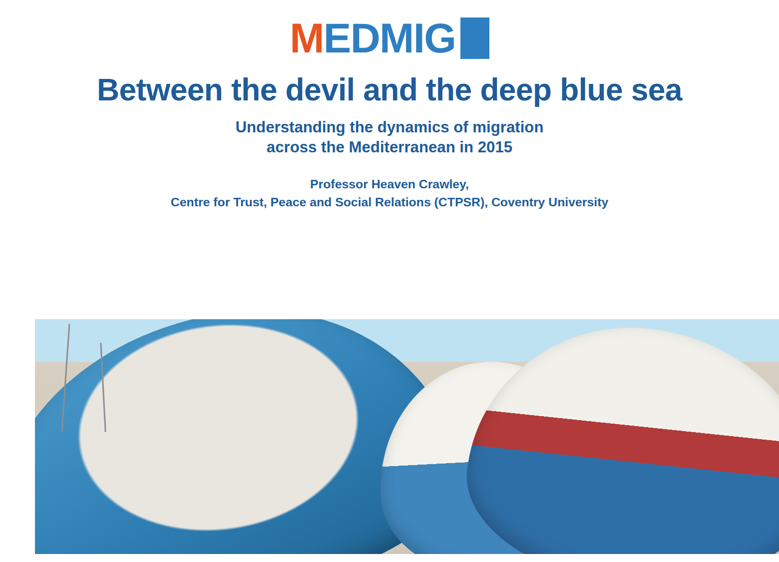MEDMIG
Between the devil and the deep blue sea
Understanding the dynamics of migration across the Mediterranean in 2015
Professor Heaven Crawley,
Centre for Trust, Peace and Social Relations (CTPSR), Coventry University
Several weathered wooden boats, painted blue and white, resting on dry ground under a clear sky. One hull is marked with the number 164.
164